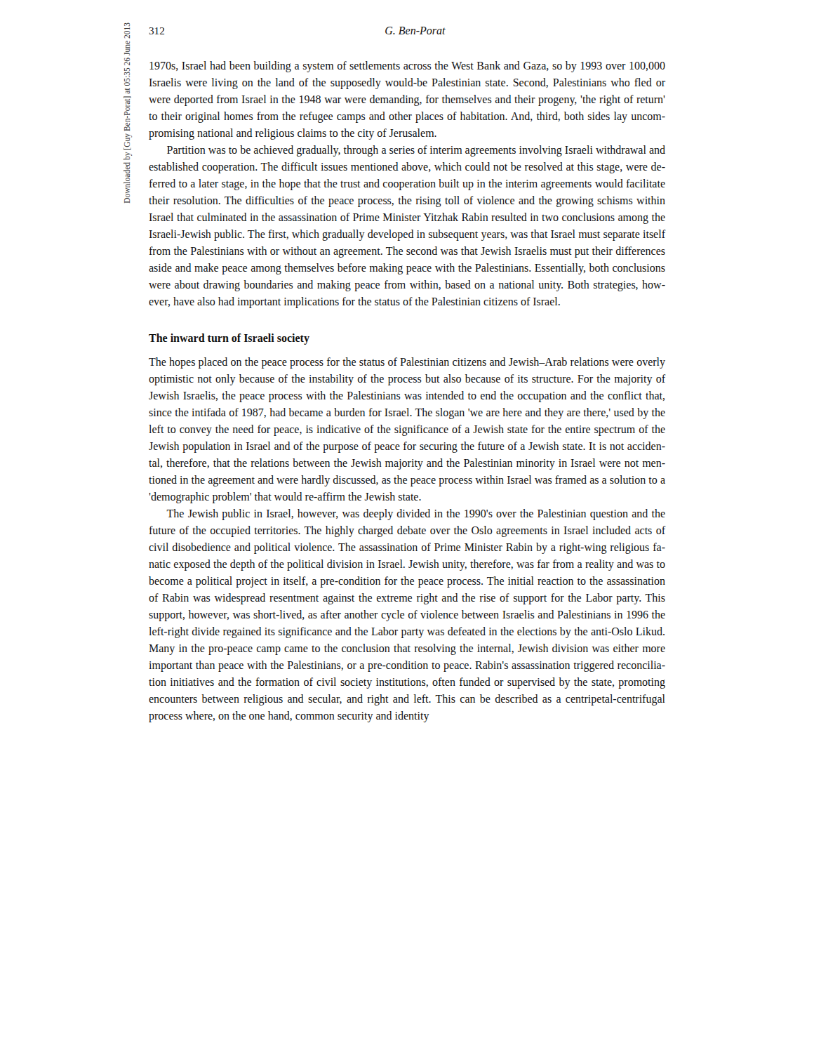Downloaded by [Guy Ben-Porat] at 05:35 26 June 2013
312 G. Ben-Porat
1970s, Israel had been building a system of settlements across the West Bank and Gaza, so by 1993 over 100,000 Israelis were living on the land of the supposedly would-be Palestinian state. Second, Palestinians who fled or were deported from Israel in the 1948 war were demanding, for themselves and their progeny, 'the right of return' to their original homes from the refugee camps and other places of habitation. And, third, both sides lay uncompromising national and religious claims to the city of Jerusalem.
Partition was to be achieved gradually, through a series of interim agreements involving Israeli withdrawal and established cooperation. The difficult issues mentioned above, which could not be resolved at this stage, were deferred to a later stage, in the hope that the trust and cooperation built up in the interim agreements would facilitate their resolution. The difficulties of the peace process, the rising toll of violence and the growing schisms within Israel that culminated in the assassination of Prime Minister Yitzhak Rabin resulted in two conclusions among the Israeli-Jewish public. The first, which gradually developed in subsequent years, was that Israel must separate itself from the Palestinians with or without an agreement. The second was that Jewish Israelis must put their differences aside and make peace among themselves before making peace with the Palestinians. Essentially, both conclusions were about drawing boundaries and making peace from within, based on a national unity. Both strategies, however, have also had important implications for the status of the Palestinian citizens of Israel.
The inward turn of Israeli society
The hopes placed on the peace process for the status of Palestinian citizens and Jewish–Arab relations were overly optimistic not only because of the instability of the process but also because of its structure. For the majority of Jewish Israelis, the peace process with the Palestinians was intended to end the occupation and the conflict that, since the intifada of 1987, had became a burden for Israel. The slogan 'we are here and they are there,' used by the left to convey the need for peace, is indicative of the significance of a Jewish state for the entire spectrum of the Jewish population in Israel and of the purpose of peace for securing the future of a Jewish state. It is not accidental, therefore, that the relations between the Jewish majority and the Palestinian minority in Israel were not mentioned in the agreement and were hardly discussed, as the peace process within Israel was framed as a solution to a 'demographic problem' that would re-affirm the Jewish state.
The Jewish public in Israel, however, was deeply divided in the 1990's over the Palestinian question and the future of the occupied territories. The highly charged debate over the Oslo agreements in Israel included acts of civil disobedience and political violence. The assassination of Prime Minister Rabin by a right-wing religious fanatic exposed the depth of the political division in Israel. Jewish unity, therefore, was far from a reality and was to become a political project in itself, a pre-condition for the peace process. The initial reaction to the assassination of Rabin was widespread resentment against the extreme right and the rise of support for the Labor party. This support, however, was short-lived, as after another cycle of violence between Israelis and Palestinians in 1996 the left-right divide regained its significance and the Labor party was defeated in the elections by the anti-Oslo Likud. Many in the pro-peace camp came to the conclusion that resolving the internal, Jewish division was either more important than peace with the Palestinians, or a pre-condition to peace. Rabin's assassination triggered reconciliation initiatives and the formation of civil society institutions, often funded or supervised by the state, promoting encounters between religious and secular, and right and left. This can be described as a centripetal-centrifugal process where, on the one hand, common security and identity